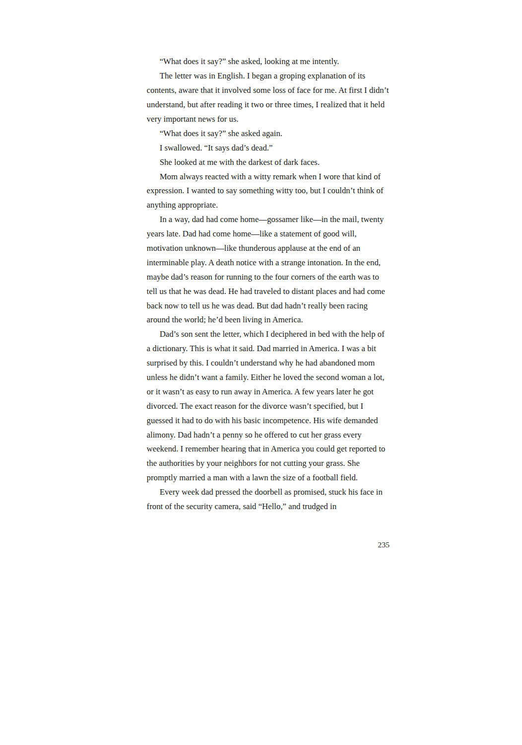“What does it say?” she asked, looking at me intently.
The letter was in English. I began a groping explanation of its contents, aware that it involved some loss of face for me. At first I didn’t understand, but after reading it two or three times, I realized that it held very important news for us.
“What does it say?” she asked again.
I swallowed. “It says dad’s dead.”
She looked at me with the darkest of dark faces.
Mom always reacted with a witty remark when I wore that kind of expression. I wanted to say something witty too, but I couldn’t think of anything appropriate.
In a way, dad had come home—gossamer like—in the mail, twenty years late. Dad had come home—like a statement of good will, motivation unknown—like thunderous applause at the end of an interminable play. A death notice with a strange intonation. In the end, maybe dad’s reason for running to the four corners of the earth was to tell us that he was dead. He had traveled to distant places and had come back now to tell us he was dead. But dad hadn’t really been racing around the world; he’d been living in America.
Dad’s son sent the letter, which I deciphered in bed with the help of a dictionary. This is what it said. Dad married in America. I was a bit surprised by this. I couldn’t understand why he had abandoned mom unless he didn’t want a family. Either he loved the second woman a lot, or it wasn’t as easy to run away in America. A few years later he got divorced. The exact reason for the divorce wasn’t specified, but I guessed it had to do with his basic incompetence. His wife demanded alimony. Dad hadn’t a penny so he offered to cut her grass every weekend. I remember hearing that in America you could get reported to the authorities by your neighbors for not cutting your grass. She promptly married a man with a lawn the size of a football field.
Every week dad pressed the doorbell as promised, stuck his face in front of the security camera, said “Hello,” and trudged in
235